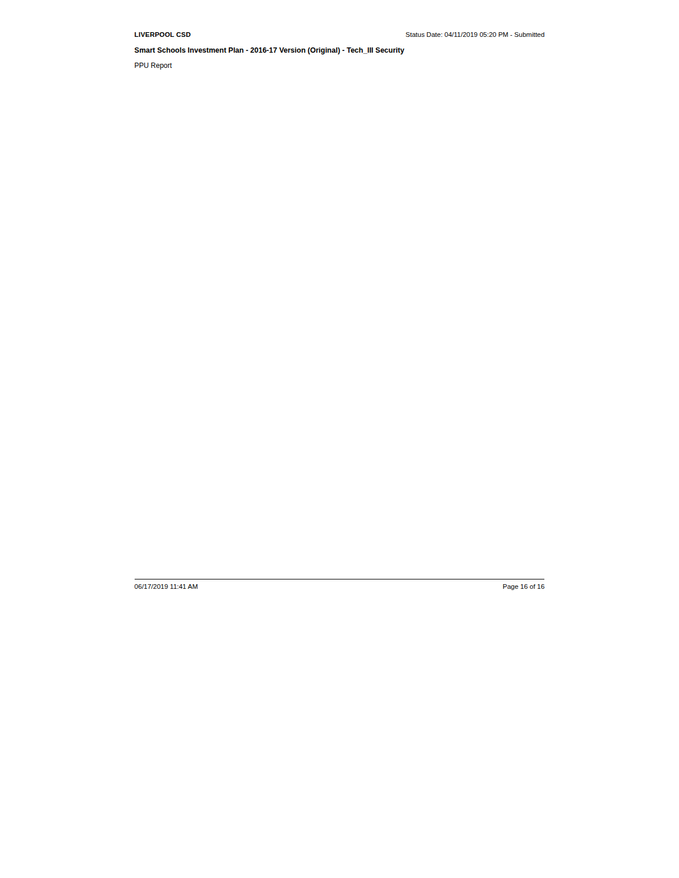LIVERPOOL CSD
Status Date: 04/11/2019 05:20 PM - Submitted
Smart Schools Investment Plan - 2016-17 Version (Original) - Tech_III Security
PPU Report
06/17/2019 11:41 AM
Page 16 of 16